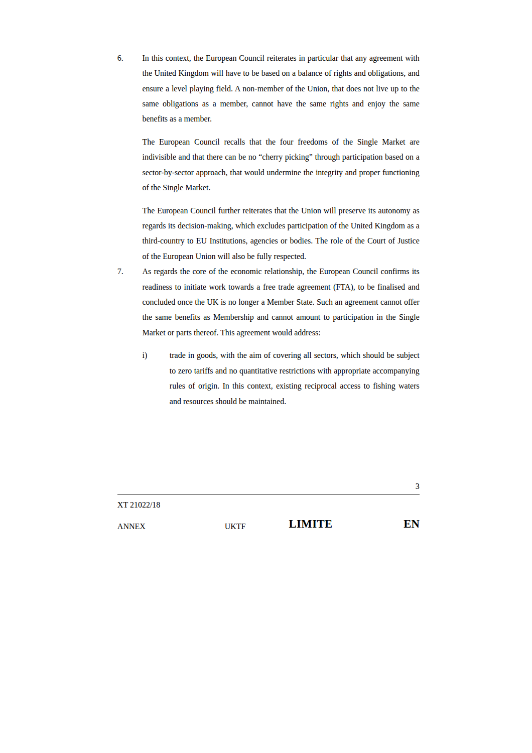In this context, the European Council reiterates in particular that any agreement with the United Kingdom will have to be based on a balance of rights and obligations, and ensure a level playing field. A non-member of the Union, that does not live up to the same obligations as a member, cannot have the same rights and enjoy the same benefits as a member.
The European Council recalls that the four freedoms of the Single Market are indivisible and that there can be no “cherry picking” through participation based on a sector-by-sector approach, that would undermine the integrity and proper functioning of the Single Market.
The European Council further reiterates that the Union will preserve its autonomy as regards its decision-making, which excludes participation of the United Kingdom as a third-country to EU Institutions, agencies or bodies. The role of the Court of Justice of the European Union will also be fully respected.
As regards the core of the economic relationship, the European Council confirms its readiness to initiate work towards a free trade agreement (FTA), to be finalised and concluded once the UK is no longer a Member State. Such an agreement cannot offer the same benefits as Membership and cannot amount to participation in the Single Market or parts thereof. This agreement would address:
trade in goods, with the aim of covering all sectors, which should be subject to zero tariffs and no quantitative restrictions with appropriate accompanying rules of origin. In this context, existing reciprocal access to fishing waters and resources should be maintained.
| | 3 |
| XT 21022/18 | | | |
| ANNEX | UKTF | LIMITE | EN |